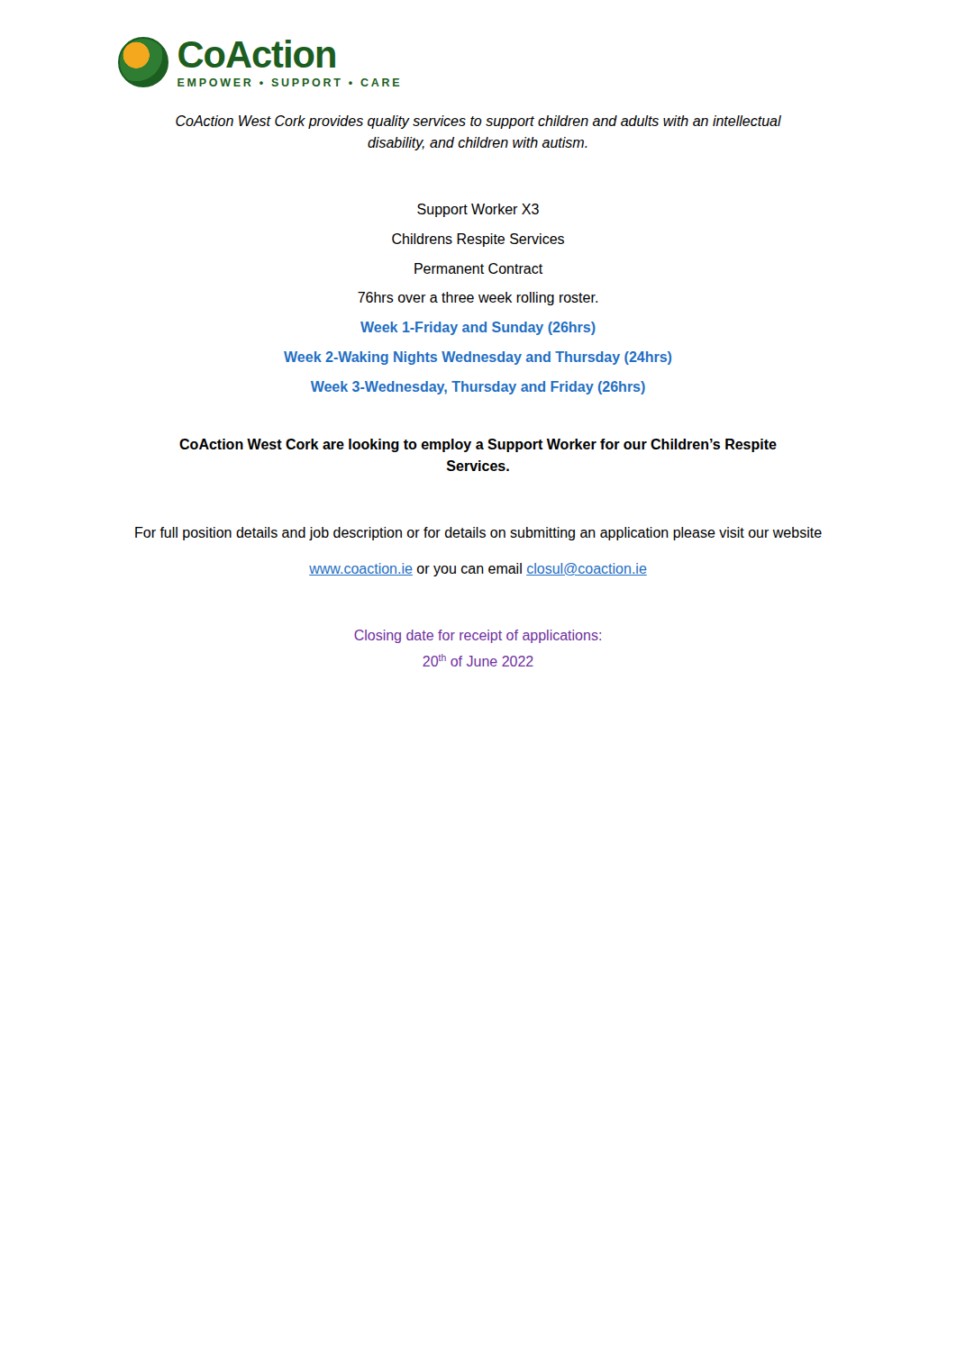Co Action
EMPOWER • SUPPORT • CARE
CoAction West Cork provides quality services to support children and adults with an intellectual disability, and children with autism.
Support Worker X3
Childrens Respite Services
Permanent Contract
76hrs over a three week rolling roster.
Week 1-Friday and Sunday (26hrs)
Week 2-Waking Nights Wednesday and Thursday (24hrs)
Week 3-Wednesday, Thursday and Friday (26hrs)
CoAction West Cork are looking to employ a Support Worker for our Children’s Respite Services.
For full position details and job description or for details on submitting an application please visit our website
www.coaction.ie or you can email closul@coaction.ie
Closing date for receipt of applications:
20th of June 2022